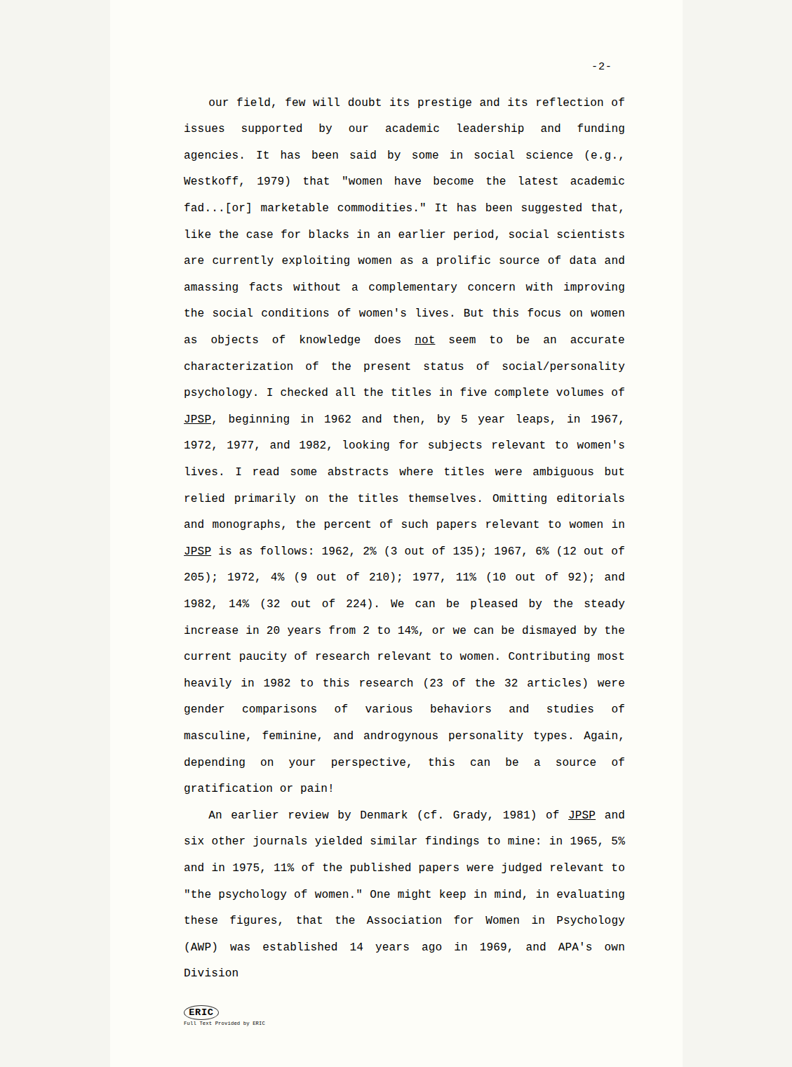-2-
our field, few will doubt its prestige and its reflection of issues supported by our academic leadership and funding agencies. It has been said by some in social science (e.g., Westkoff, 1979) that "women have become the latest academic fad...[or] marketable commodities." It has been suggested that, like the case for blacks in an earlier period, social scientists are currently exploiting women as a prolific source of data and amassing facts without a complementary concern with improving the social conditions of women's lives. But this focus on women as objects of knowledge does not seem to be an accurate characterization of the present status of social/personality psychology. I checked all the titles in five complete volumes of JPSP, beginning in 1962 and then, by 5 year leaps, in 1967, 1972, 1977, and 1982, looking for subjects relevant to women's lives. I read some abstracts where titles were ambiguous but relied primarily on the titles themselves. Omitting editorials and monographs, the percent of such papers relevant to women in JPSP is as follows: 1962, 2% (3 out of 135); 1967, 6% (12 out of 205); 1972, 4% (9 out of 210); 1977, 11% (10 out of 92); and 1982, 14% (32 out of 224). We can be pleased by the steady increase in 20 years from 2 to 14%, or we can be dismayed by the current paucity of research relevant to women. Contributing most heavily in 1982 to this research (23 of the 32 articles) were gender comparisons of various behaviors and studies of masculine, feminine, and androgynous personality types. Again, depending on your perspective, this can be a source of gratification or pain!
An earlier review by Denmark (cf. Grady, 1981) of JPSP and six other journals yielded similar findings to mine: in 1965, 5% and in 1975, 11% of the published papers were judged relevant to "the psychology of women." One might keep in mind, in evaluating these figures, that the Association for Women in Psychology (AWP) was established 14 years ago in 1969, and APA's own Division
ERIC Full Text Provided by ERIC